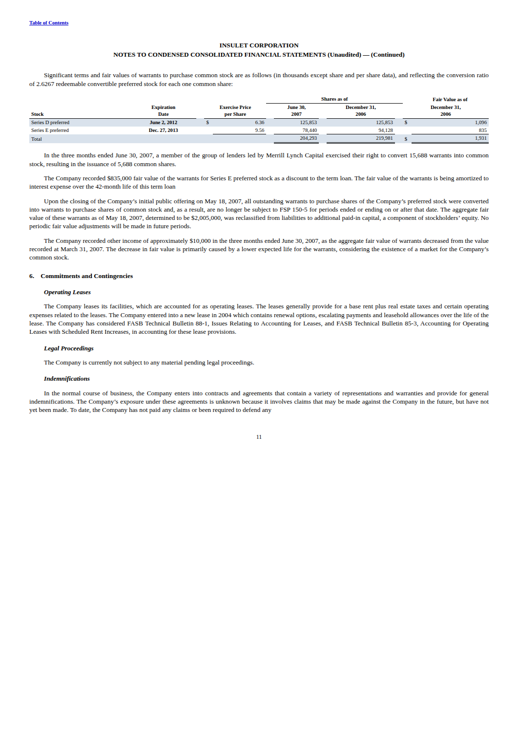Table of Contents
INSULET CORPORATION
NOTES TO CONDENSED CONSOLIDATED FINANCIAL STATEMENTS (Unaudited) — (Continued)
Significant terms and fair values of warrants to purchase common stock are as follows (in thousands except share and per share data), and reflecting the conversion ratio of 2.6267 redeemable convertible preferred stock for each one common share:
| | | | Shares as of | | Fair Value as of |
| Stock | Expiration Date | | Exercise Price per Share | | June 30, 2007 | | December 31, 2006 | | December 31, 2006 |
| Series D preferred | June 2, 2012 | | $ | 6.36 | | 125,853 | | 125,853 | | $ | 1,096 |
| Series E preferred | Dec. 27, 2013 | | | 9.56 | | 78,440 | | 94,128 | | | 835 |
| Total | | | | | | 204,293 | | 219,981 | | $ | 1,931 |
In the three months ended June 30, 2007, a member of the group of lenders led by Merrill Lynch Capital exercised their right to convert 15,688 warrants into common stock, resulting in the issuance of 5,688 common shares.
The Company recorded $835,000 fair value of the warrants for Series E preferred stock as a discount to the term loan. The fair value of the warrants is being amortized to interest expense over the 42-month life of this term loan
Upon the closing of the Company’s initial public offering on May 18, 2007, all outstanding warrants to purchase shares of the Company’s preferred stock were converted into warrants to purchase shares of common stock and, as a result, are no longer be subject to FSP 150-5 for periods ended or ending on or after that date. The aggregate fair value of these warrants as of May 18, 2007, determined to be $2,005,000, was reclassified from liabilities to additional paid-in capital, a component of stockholders’ equity. No periodic fair value adjustments will be made in future periods.
The Company recorded other income of approximately $10,000 in the three months ended June 30, 2007, as the aggregate fair value of warrants decreased from the value recorded at March 31, 2007. The decrease in fair value is primarily caused by a lower expected life for the warrants, considering the existence of a market for the Company’s common stock.
6. Commitments and Contingencies
Operating Leases
The Company leases its facilities, which are accounted for as operating leases. The leases generally provide for a base rent plus real estate taxes and certain operating expenses related to the leases. The Company entered into a new lease in 2004 which contains renewal options, escalating payments and leasehold allowances over the life of the lease. The Company has considered FASB Technical Bulletin 88-1, Issues Relating to Accounting for Leases, and FASB Technical Bulletin 85-3, Accounting for Operating Leases with Scheduled Rent Increases, in accounting for these lease provisions.
Legal Proceedings
The Company is currently not subject to any material pending legal proceedings.
Indemnifications
In the normal course of business, the Company enters into contracts and agreements that contain a variety of representations and warranties and provide for general indemnifications. The Company’s exposure under these agreements is unknown because it involves claims that may be made against the Company in the future, but have not yet been made. To date, the Company has not paid any claims or been required to defend any
11